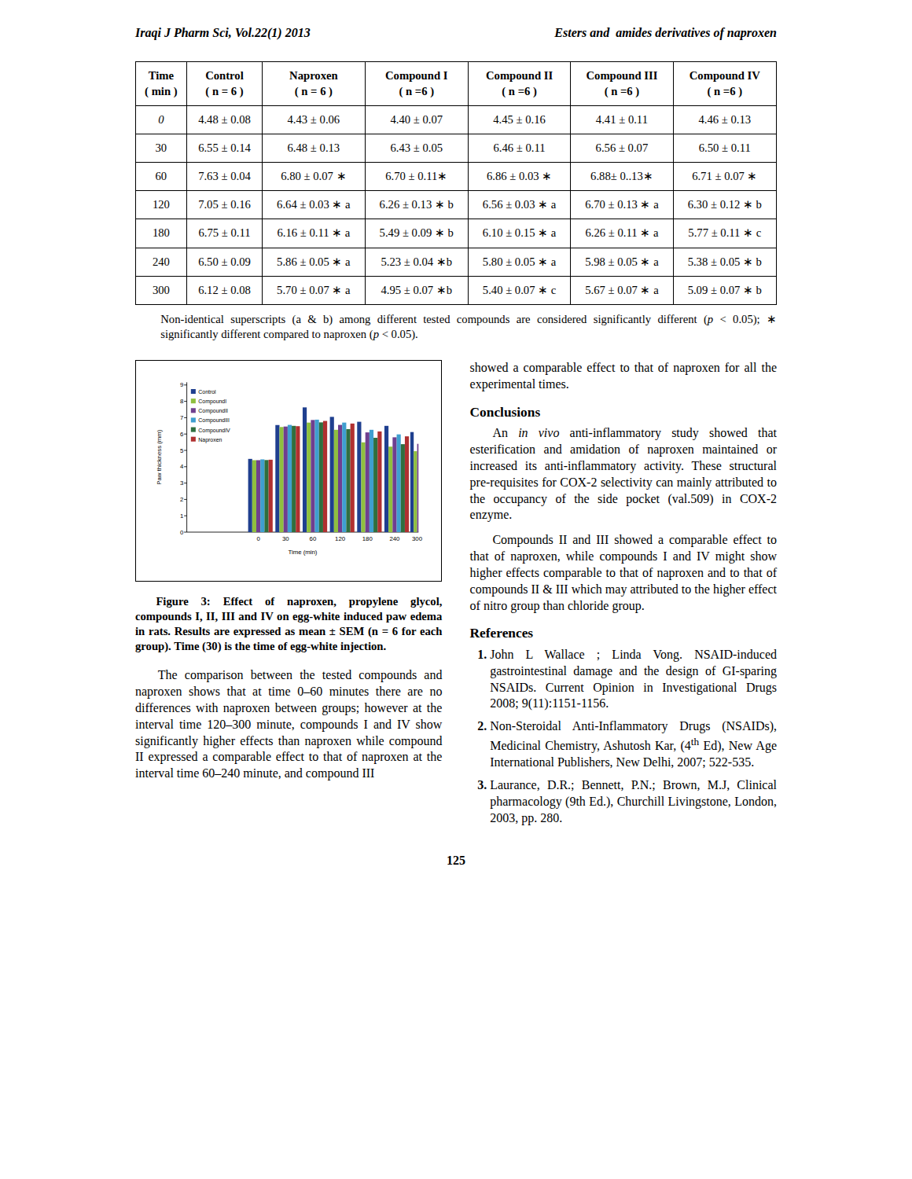Iraqi J Pharm Sci, Vol.22(1) 2013 Esters and amides derivatives of naproxen
| Time ( min ) | Control ( n = 6 ) | Naproxen ( n = 6 ) | Compound I ( n =6 ) | Compound II ( n =6 ) | Compound III ( n =6 ) | Compound IV ( n =6 ) |
| --- | --- | --- | --- | --- | --- | --- |
| 0 | 4.48 ± 0.08 | 4.43 ± 0.06 | 4.40 ± 0.07 | 4.45 ± 0.16 | 4.41 ± 0.11 | 4.46 ± 0.13 |
| 30 | 6.55 ± 0.14 | 6.48 ± 0.13 | 6.43 ± 0.05 | 6.46 ± 0.11 | 6.56 ± 0.07 | 6.50 ± 0.11 |
| 60 | 7.63 ± 0.04 | 6.80 ± 0.07 ∗ | 6.70 ± 0.11∗ | 6.86 ± 0.03 ∗ | 6.88± 0..13∗ | 6.71 ± 0.07 ∗ |
| 120 | 7.05 ± 0.16 | 6.64 ± 0.03 ∗ a | 6.26 ± 0.13 ∗ b | 6.56 ± 0.03 ∗ a | 6.70 ± 0.13 ∗ a | 6.30 ± 0.12 ∗ b |
| 180 | 6.75 ± 0.11 | 6.16 ± 0.11 ∗ a | 5.49 ± 0.09 ∗ b | 6.10 ± 0.15 ∗ a | 6.26 ± 0.11 ∗ a | 5.77 ± 0.11 ∗ c |
| 240 | 6.50 ± 0.09 | 5.86 ± 0.05 ∗ a | 5.23 ± 0.04 ∗b | 5.80 ± 0.05 ∗ a | 5.98 ± 0.05 ∗ a | 5.38 ± 0.05 ∗ b |
| 300 | 6.12 ± 0.08 | 5.70 ± 0.07 ∗ a | 4.95 ± 0.07 ∗b | 5.40 ± 0.07 ∗ c | 5.67 ± 0.07 ∗ a | 5.09 ± 0.07 ∗ b |
Non-identical superscripts (a & b) among different tested compounds are considered significantly different (p < 0.05); ∗ significantly different compared to naproxen (p < 0.05).
0 1 2 3 4 5 6 7 8 9 Paw thickness (mm) Time (min) Control CompoundI CompoundII CompoundIII CompoundIV Naproxen 0 30 60 120 180 240 300
Figure 3: Effect of naproxen, propylene glycol, compounds I, II, III and IV on egg-white induced paw edema in rats. Results are expressed as mean ± SEM (n = 6 for each group). Time (30) is the time of egg-white injection.
The comparison between the tested compounds and naproxen shows that at time 0–60 minutes there are no differences with naproxen between groups; however at the interval time 120–300 minute, compounds I and IV show significantly higher effects than naproxen while compound II expressed a comparable effect to that of naproxen at the interval time 60–240 minute, and compound III
showed a comparable effect to that of naproxen for all the experimental times.
Conclusions
An in vivo anti-inflammatory study showed that esterification and amidation of naproxen maintained or increased its anti-inflammatory activity. These structural pre-requisites for COX-2 selectivity can mainly attributed to the occupancy of the side pocket (val.509) in COX-2 enzyme.
Compounds II and III showed a comparable effect to that of naproxen, while compounds I and IV might show higher effects comparable to that of naproxen and to that of compounds II & III which may attributed to the higher effect of nitro group than chloride group.
References
John L Wallace ; Linda Vong. NSAID-induced gastrointestinal damage and the design of GI-sparing NSAIDs. Current Opinion in Investigational Drugs 2008; 9(11):1151-1156.
Non-Steroidal Anti-Inflammatory Drugs (NSAIDs), Medicinal Chemistry, Ashutosh Kar, (4th Ed), New Age International Publishers, New Delhi, 2007; 522-535.
Laurance, D.R.; Bennett, P.N.; Brown, M.J, Clinical pharmacology (9th Ed.), Churchill Livingstone, London, 2003, pp. 280.
125